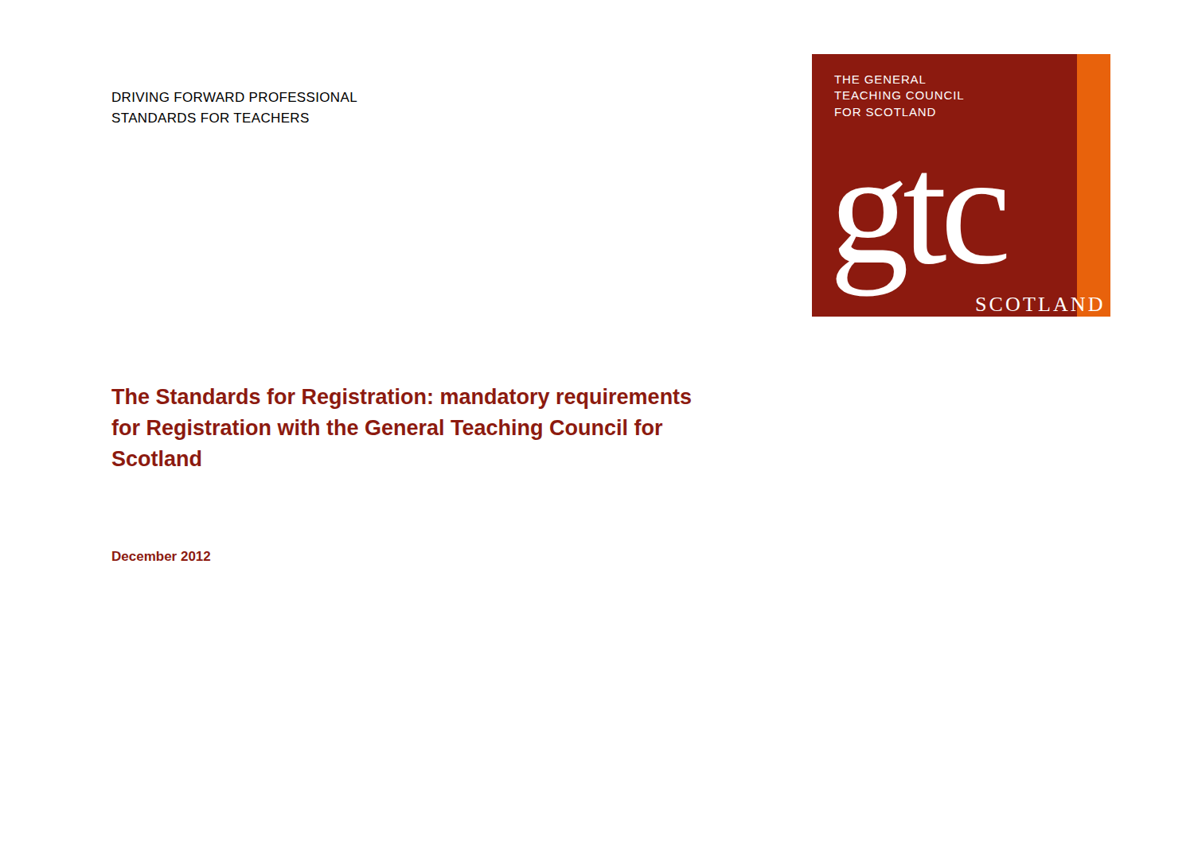DRIVING FORWARD PROFESSIONAL
STANDARDS FOR TEACHERS
THE GENERAL
TEACHING COUNCIL
FOR SCOTLAND
gtc
SCOTLAND
The Standards for Registration: mandatory requirements for Registration with the General Teaching Council for Scotland
December 2012